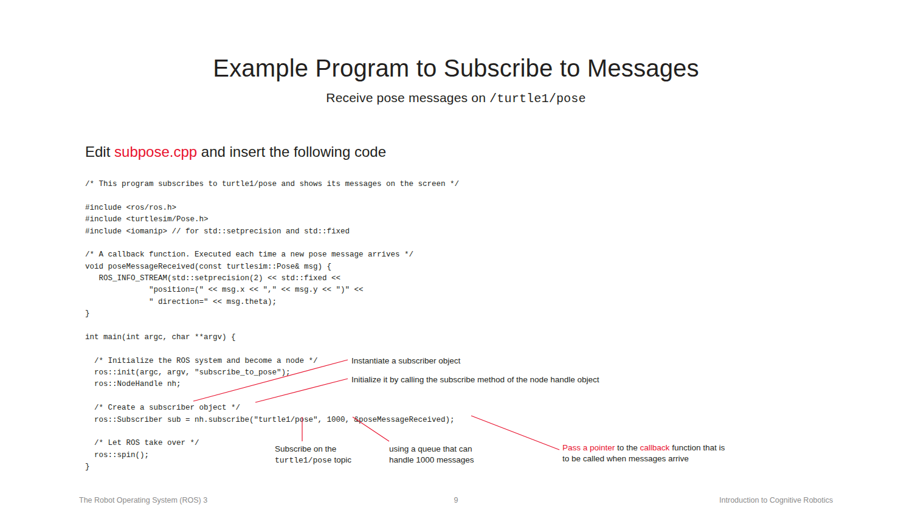Example Program to Subscribe to Messages
Receive pose messages on /turtle1/pose
Edit subpose.cpp and insert the following code
/* This program subscribes to turtle1/pose and shows its messages on the screen */

#include <ros/ros.h>
#include <turtlesim/Pose.h>
#include <iomanip> // for std::setprecision and std::fixed

/* A callback function. Executed each time a new pose message arrives */
void poseMessageReceived(const turtlesim::Pose& msg) {
   ROS_INFO_STREAM(std::setprecision(2) << std::fixed <<
              "position=(" << msg.x << "," << msg.y << ")" <<
              " direction=" << msg.theta);
}

int main(int argc, char **argv) {

  /* Initialize the ROS system and become a node */
  ros::init(argc, argv, "subscribe_to_pose");
  ros::NodeHandle nh;

  /* Create a subscriber object */
  ros::Subscriber sub = nh.subscribe("turtle1/pose", 1000, &poseMessageReceived);

  /* Let ROS take over */
  ros::spin();
}
Instantiate a subscriber object
Initialize it by calling the subscribe method of the node handle object
Subscribe on the
turtle1/pose topic
using a queue that can
handle 1000 messages
Pass a pointer to the callback function that is
to be called when messages arrive
The Robot Operating System (ROS) 3 9 Introduction to Cognitive Robotics